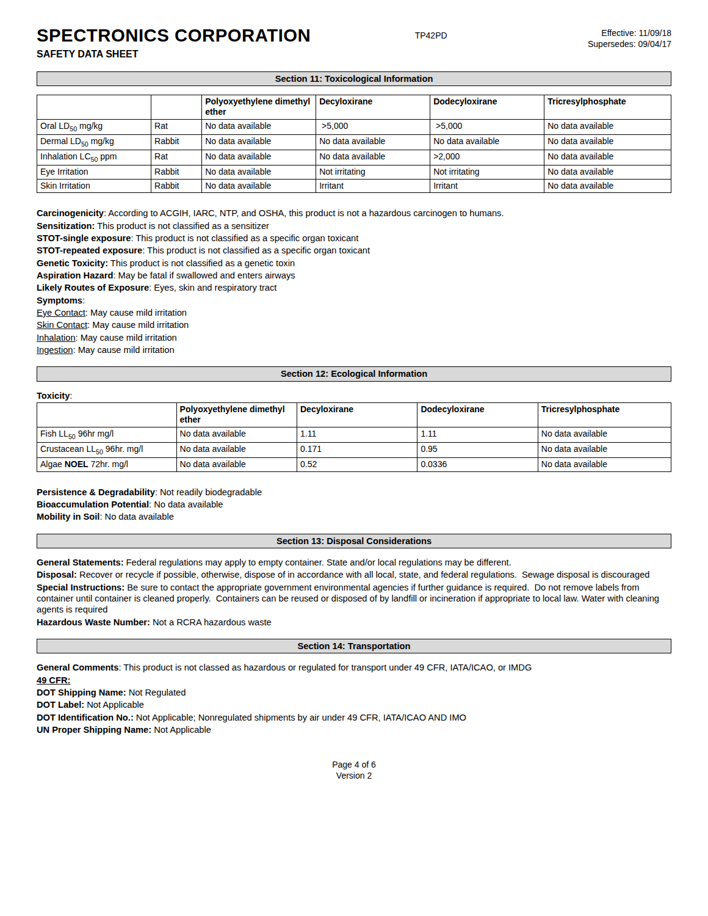SPECTRONICS CORPORATION
SAFETY DATA SHEET
TP42PD
Effective: 11/09/18
Supersedes: 09/04/17
Section 11: Toxicological Information
| | | Polyoxyethylene dimethyl ether | Decyloxirane | Dodecyloxirane | Tricresylphosphate |
| --- | --- | --- | --- | --- | --- |
| Oral LD 50 mg/kg | Rat | No data available | >5,000 | >5,000 | No data available |
| Dermal LD 50 mg/kg | Rabbit | No data available | No data available | No data available | No data available |
| Inhalation LC 50 ppm | Rat | No data available | No data available | >2,000 | No data available |
| Eye Irritation | Rabbit | No data available | Not irritating | Not irritating | No data available |
| Skin Irritation | Rabbit | No data available | Irritant | Irritant | No data available |
Carcinogenicity: According to ACGIH, IARC, NTP, and OSHA, this product is not a hazardous carcinogen to humans.
Sensitization: This product is not classified as a sensitizer
STOT-single exposure: This product is not classified as a specific organ toxicant
STOT-repeated exposure: This product is not classified as a specific organ toxicant
Genetic Toxicity: This product is not classified as a genetic toxin
Aspiration Hazard: May be fatal if swallowed and enters airways
Likely Routes of Exposure: Eyes, skin and respiratory tract
Symptoms:
Eye Contact: May cause mild irritation
Skin Contact: May cause mild irritation
Inhalation: May cause mild irritation
Ingestion: May cause mild irritation
Section 12: Ecological Information
Toxicity:
| | Polyoxyethylene dimethyl ether | Decyloxirane | Dodecyloxirane | Tricresylphosphate |
| --- | --- | --- | --- | --- |
| Fish LL 50 96hr mg/l | No data available | 1.11 | 1.11 | No data available |
| Crustacean LL 50 96hr. mg/l | No data available | 0.171 | 0.95 | No data available |
| Algae NOEL 72hr. mg/l | No data available | 0.52 | 0.0336 | No data available |
Persistence & Degradability: Not readily biodegradable
Bioaccumulation Potential: No data available
Mobility in Soil: No data available
Section 13: Disposal Considerations
General Statements: Federal regulations may apply to empty container. State and/or local regulations may be different.
Disposal: Recover or recycle if possible, otherwise, dispose of in accordance with all local, state, and federal regulations. Sewage disposal is discouraged
Special Instructions: Be sure to contact the appropriate government environmental agencies if further guidance is required. Do not remove labels from container until container is cleaned properly. Containers can be reused or disposed of by landfill or incineration if appropriate to local law. Water with cleaning agents is required
Hazardous Waste Number: Not a RCRA hazardous waste
Section 14: Transportation
General Comments: This product is not classed as hazardous or regulated for transport under 49 CFR, IATA/ICAO, or IMDG
49 CFR:
DOT Shipping Name: Not Regulated
DOT Label: Not Applicable
DOT Identification No.: Not Applicable; Nonregulated shipments by air under 49 CFR, IATA/ICAO AND IMO
UN Proper Shipping Name: Not Applicable
Page 4 of 6
Version 2